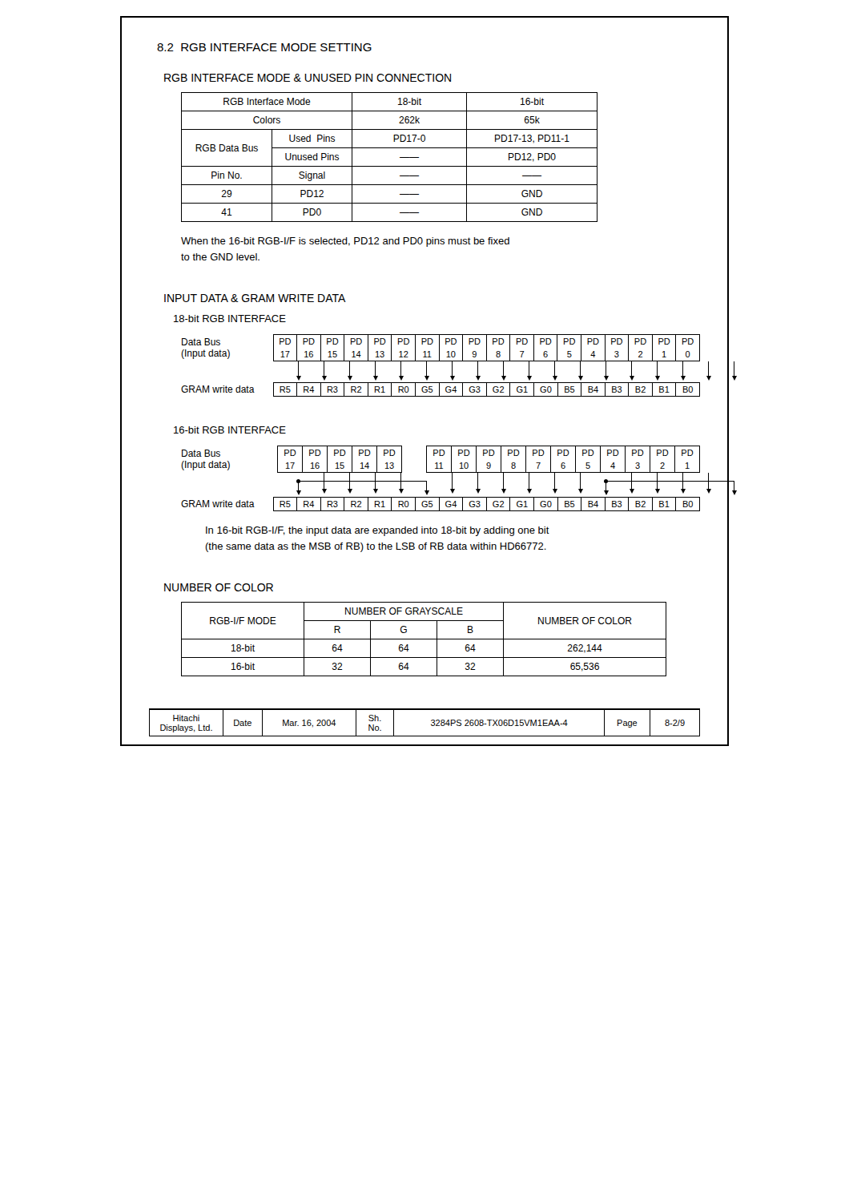8.2 RGB INTERFACE MODE SETTING
RGB INTERFACE MODE & UNUSED PIN CONNECTION
| RGB Interface Mode | 18-bit | 16-bit |
| Colors | 262k | 65k |
| RGB Data Bus | Used Pins | PD17-0 | PD17-13, PD11-1 |
| Unused Pins | —— | PD12, PD0 |
| Pin No. | Signal | —— | —— |
| 29 | PD12 | —— | GND |
| 41 | PD0 | —— | GND |
When the 16-bit RGB-I/F is selected, PD12 and PD0 pins must be fixed
to the GND level.
INPUT DATA & GRAM WRITE DATA
18-bit RGB INTERFACE
Data Bus
(Input data)
| PD 17 | PD 16 | PD 15 | PD 14 | PD 13 | PD 12 | PD 11 | PD 10 | PD 9 | PD 8 | PD 7 | PD 6 | PD 5 | PD 4 | PD 3 | PD 2 | PD 1 | PD 0 |
GRAM write data
| R5 | R4 | R3 | R2 | R1 | R0 | G5 | G4 | G3 | G2 | G1 | G0 | B5 | B4 | B3 | B2 | B1 | B0 |
16-bit RGB INTERFACE
Data Bus
(Input data)
| PD 17 | PD 16 | PD 15 | PD 14 | PD 13 | | PD 11 | PD 10 | PD 9 | PD 8 | PD 7 | PD 6 | PD 5 | PD 4 | PD 3 | PD 2 | PD 1 |
GRAM write data
| R5 | R4 | R3 | R2 | R1 | R0 | G5 | G4 | G3 | G2 | G1 | G0 | B5 | B4 | B3 | B2 | B1 | B0 |
In 16-bit RGB-I/F, the input data are expanded into 18-bit by adding one bit
(the same data as the MSB of RB) to the LSB of RB data within HD66772.
NUMBER OF COLOR
| RGB-I/F MODE | NUMBER OF GRAYSCALE | NUMBER OF COLOR |
| R | G | B |
| 18-bit | 64 | 64 | 64 | 262,144 |
| 16-bit | 32 | 64 | 32 | 65,536 |
| Hitachi Displays, Ltd. | Date | Mar. 16, 2004 | Sh. No. | 3284PS 2608-TX06D15VM1EAA-4 | Page | 8-2/9 |